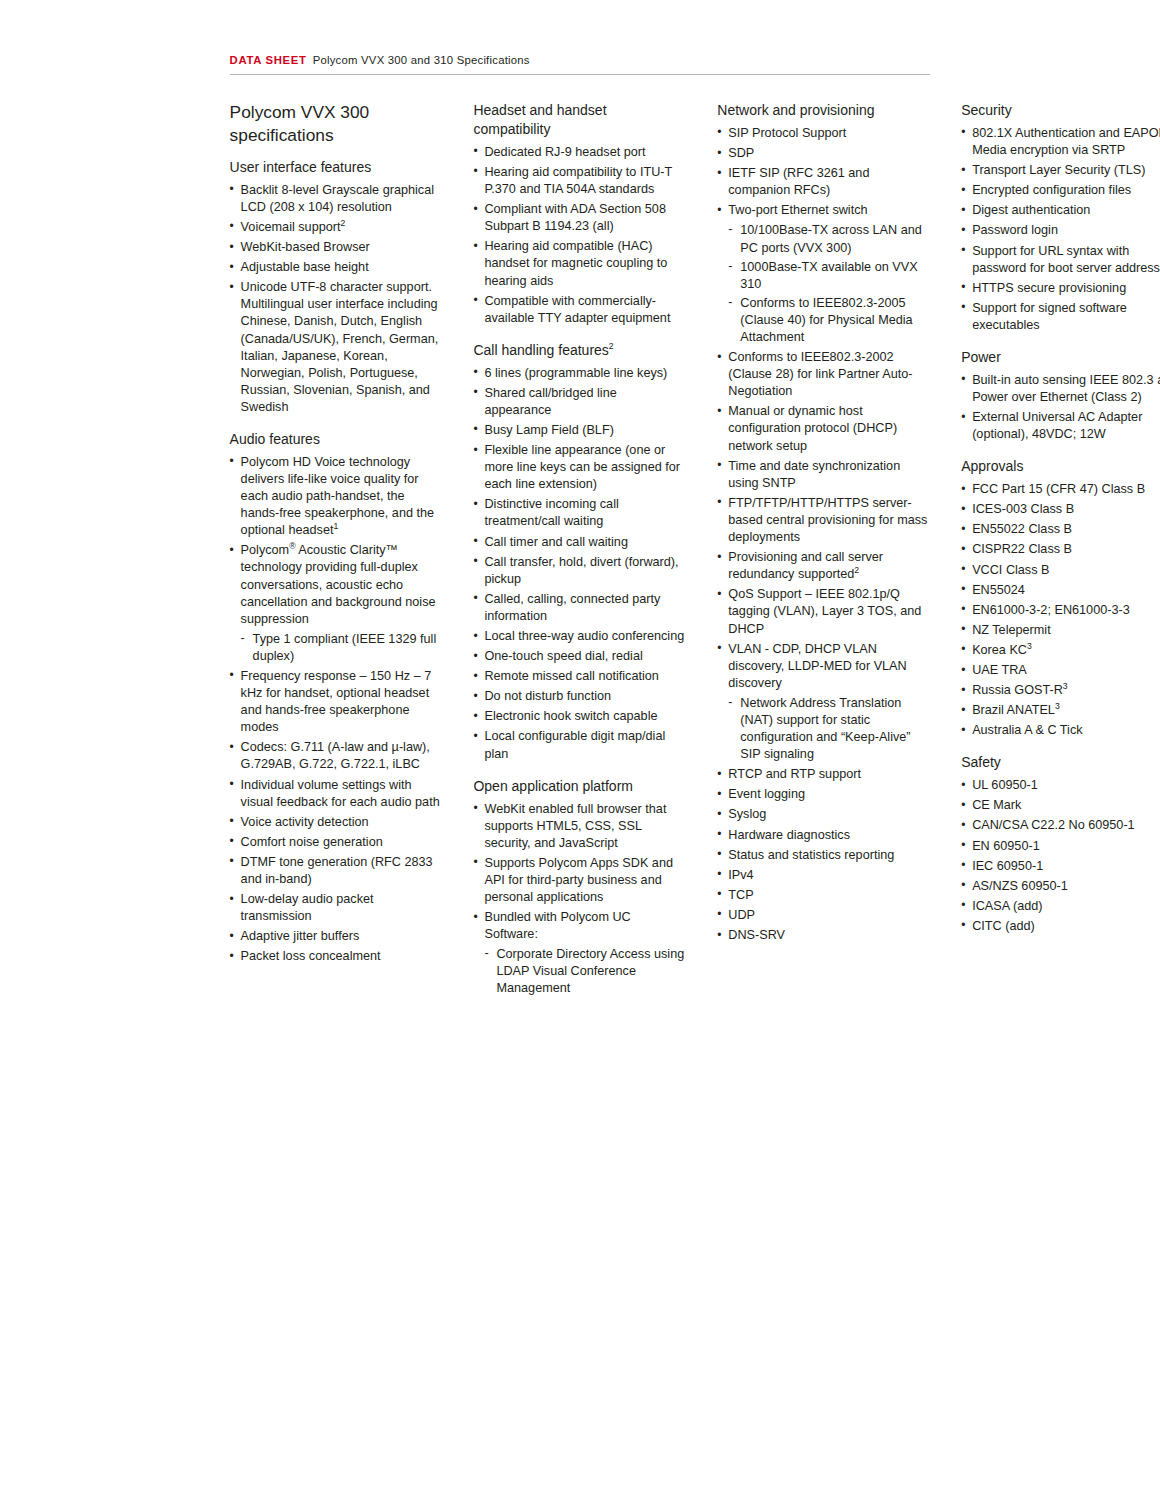DATA SHEET Polycom VVX 300 and 310 Specifications
Polycom VVX 300 specifications
User interface features
Backlit 8-level Grayscale graphical LCD (208 x 104) resolution
Voicemail support2
WebKit-based Browser
Adjustable base height
Unicode UTF-8 character support. Multilingual user interface including Chinese, Danish, Dutch, English (Canada/US/UK), French, German, Italian, Japanese, Korean, Norwegian, Polish, Portuguese, Russian, Slovenian, Spanish, and Swedish
Audio features
Polycom HD Voice technology delivers life-like voice quality for each audio path-handset, the hands-free speakerphone, and the optional headset1
Polycom® Acoustic Clarity™ technology providing full-duplex conversations, acoustic echo cancellation and background noise suppression
Type 1 compliant (IEEE 1329 full duplex)
Frequency response – 150 Hz – 7 kHz for handset, optional headset and hands-free speakerphone modes
Codecs: G.711 (A-law and µ-law), G.729AB, G.722, G.722.1, iLBC
Individual volume settings with visual feedback for each audio path
Voice activity detection
Comfort noise generation
DTMF tone generation (RFC 2833 and in-band)
Low-delay audio packet transmission
Adaptive jitter buffers
Packet loss concealment
Headset and handset compatibility
Dedicated RJ-9 headset port
Hearing aid compatibility to ITU-T P.370 and TIA 504A standards
Compliant with ADA Section 508 Subpart B 1194.23 (all)
Hearing aid compatible (HAC) handset for magnetic coupling to hearing aids
Compatible with commercially-available TTY adapter equipment
Call handling features2
6 lines (programmable line keys)
Shared call/bridged line appearance
Busy Lamp Field (BLF)
Flexible line appearance (one or more line keys can be assigned for each line extension)
Distinctive incoming call treatment/call waiting
Call timer and call waiting
Call transfer, hold, divert (forward), pickup
Called, calling, connected party information
Local three-way audio conferencing
One-touch speed dial, redial
Remote missed call notification
Do not disturb function
Electronic hook switch capable
Local configurable digit map/dial plan
Open application platform
WebKit enabled full browser that supports HTML5, CSS, SSL security, and JavaScript
Supports Polycom Apps SDK and API for third-party business and personal applications
Bundled with Polycom UC Software:
Corporate Directory Access using LDAP Visual Conference Management
Network and provisioning
SIP Protocol Support
SDP
IETF SIP (RFC 3261 and companion RFCs)
Two-port Ethernet switch
10/100Base-TX across LAN and PC ports (VVX 300)
1000Base-TX available on VVX 310
Conforms to IEEE802.3-2005 (Clause 40) for Physical Media Attachment
Conforms to IEEE802.3-2002 (Clause 28) for link Partner Auto-Negotiation
Manual or dynamic host configuration protocol (DHCP) network setup
Time and date synchronization using SNTP
FTP/TFTP/HTTP/HTTPS server-based central provisioning for mass deployments
Provisioning and call server redundancy supported2
QoS Support – IEEE 802.1p/Q tagging (VLAN), Layer 3 TOS, and DHCP
VLAN - CDP, DHCP VLAN discovery, LLDP-MED for VLAN discovery
Network Address Translation (NAT) support for static configuration and “Keep-Alive” SIP signaling
RTCP and RTP support
Event logging
Syslog
Hardware diagnostics
Status and statistics reporting
IPv4
TCP
UDP
DNS-SRV
Security
802.1X Authentication and EAPOL Media encryption via SRTP
Transport Layer Security (TLS)
Encrypted configuration files
Digest authentication
Password login
Support for URL syntax with password for boot server address
HTTPS secure provisioning
Support for signed software executables
Power
Built-in auto sensing IEEE 802.3 af Power over Ethernet (Class 2)
External Universal AC Adapter (optional), 48VDC; 12W
Approvals
FCC Part 15 (CFR 47) Class B
ICES-003 Class B
EN55022 Class B
CISPR22 Class B
VCCI Class B
EN55024
EN61000-3-2; EN61000-3-3
NZ Telepermit
Korea KC3
UAE TRA
Russia GOST-R3
Brazil ANATEL3
Australia A & C Tick
Safety
UL 60950-1
CE Mark
CAN/CSA C22.2 No 60950-1
EN 60950-1
IEC 60950-1
AS/NZS 60950-1
ICASA (add)
CITC (add)